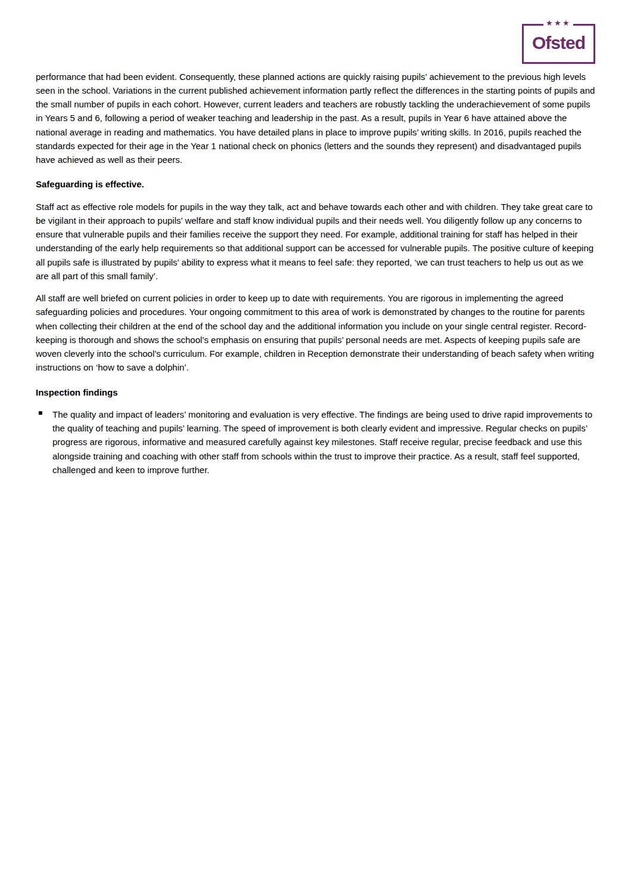★★★ Ofsted
performance that had been evident. Consequently, these planned actions are quickly raising pupils’ achievement to the previous high levels seen in the school. Variations in the current published achievement information partly reflect the differences in the starting points of pupils and the small number of pupils in each cohort. However, current leaders and teachers are robustly tackling the underachievement of some pupils in Years 5 and 6, following a period of weaker teaching and leadership in the past. As a result, pupils in Year 6 have attained above the national average in reading and mathematics. You have detailed plans in place to improve pupils’ writing skills. In 2016, pupils reached the standards expected for their age in the Year 1 national check on phonics (letters and the sounds they represent) and disadvantaged pupils have achieved as well as their peers.
Safeguarding is effective.
Staff act as effective role models for pupils in the way they talk, act and behave towards each other and with children. They take great care to be vigilant in their approach to pupils’ welfare and staff know individual pupils and their needs well. You diligently follow up any concerns to ensure that vulnerable pupils and their families receive the support they need. For example, additional training for staff has helped in their understanding of the early help requirements so that additional support can be accessed for vulnerable pupils. The positive culture of keeping all pupils safe is illustrated by pupils’ ability to express what it means to feel safe: they reported, ‘we can trust teachers to help us out as we are all part of this small family’.
All staff are well briefed on current policies in order to keep up to date with requirements. You are rigorous in implementing the agreed safeguarding policies and procedures. Your ongoing commitment to this area of work is demonstrated by changes to the routine for parents when collecting their children at the end of the school day and the additional information you include on your single central register. Record-keeping is thorough and shows the school’s emphasis on ensuring that pupils’ personal needs are met. Aspects of keeping pupils safe are woven cleverly into the school’s curriculum. For example, children in Reception demonstrate their understanding of beach safety when writing instructions on ‘how to save a dolphin’.
Inspection findings
The quality and impact of leaders’ monitoring and evaluation is very effective. The findings are being used to drive rapid improvements to the quality of teaching and pupils’ learning. The speed of improvement is both clearly evident and impressive. Regular checks on pupils’ progress are rigorous, informative and measured carefully against key milestones. Staff receive regular, precise feedback and use this alongside training and coaching with other staff from schools within the trust to improve their practice. As a result, staff feel supported, challenged and keen to improve further.